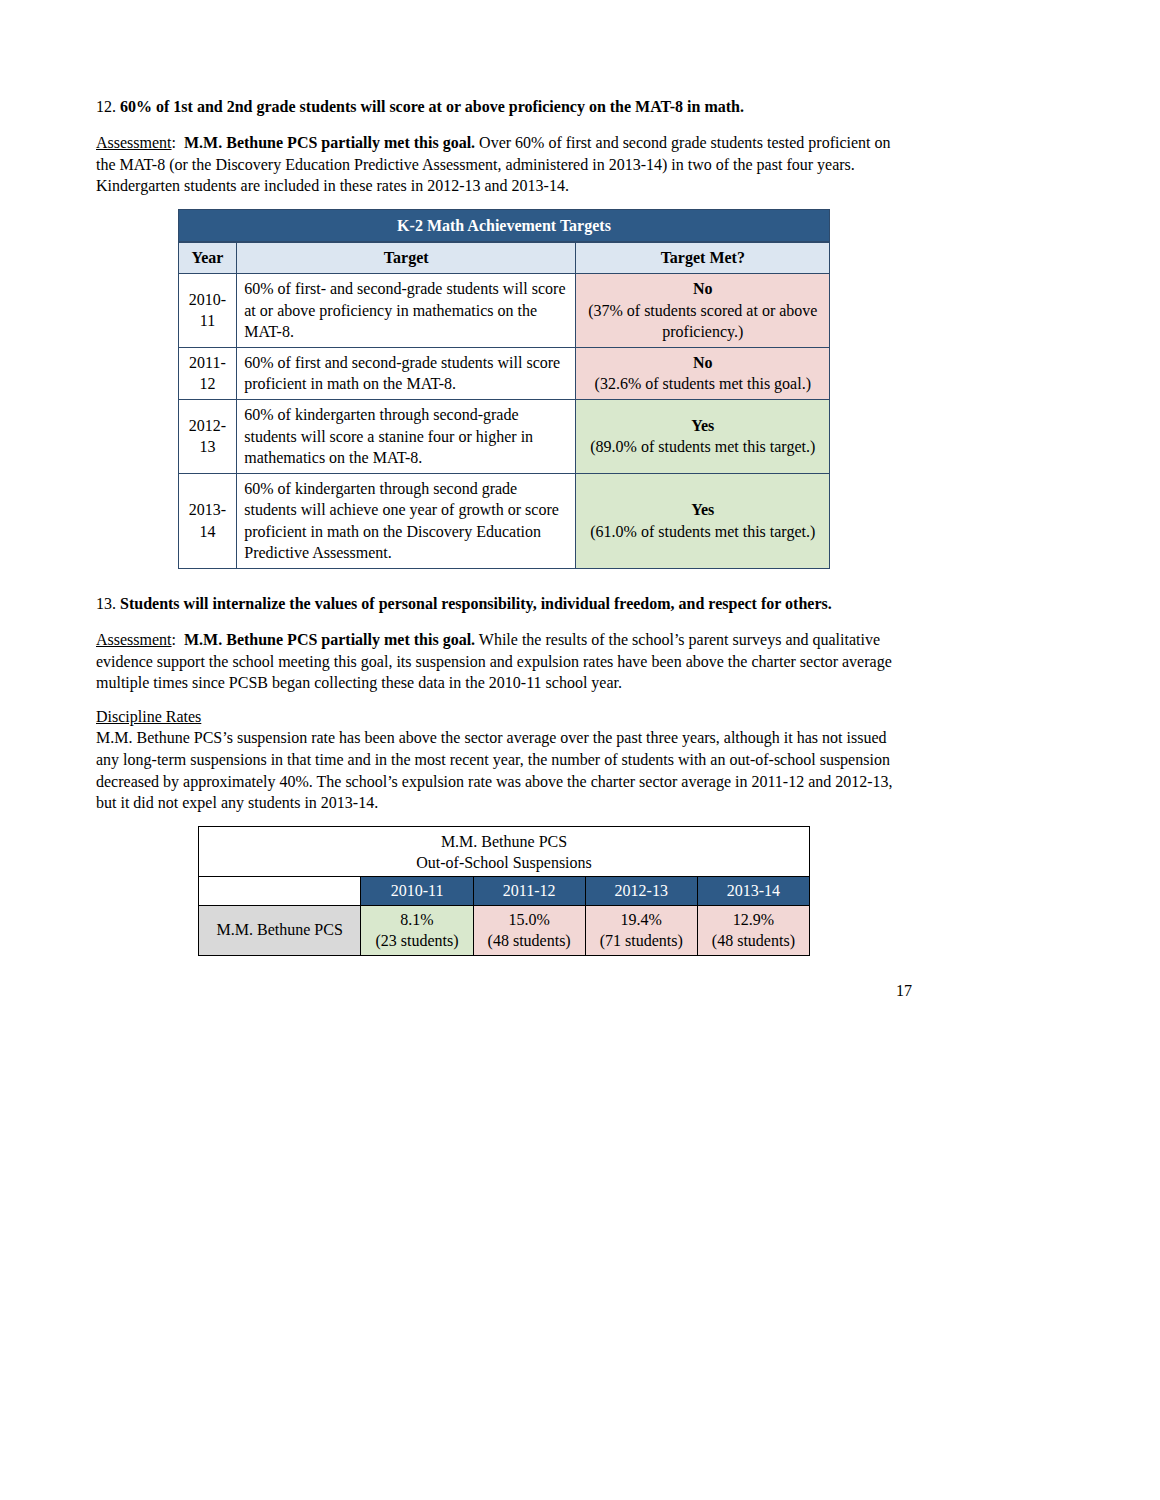12. 60% of 1st and 2nd grade students will score at or above proficiency on the MAT-8 in math.
Assessment: M.M. Bethune PCS partially met this goal. Over 60% of first and second grade students tested proficient on the MAT-8 (or the Discovery Education Predictive Assessment, administered in 2013-14) in two of the past four years. Kindergarten students are included in these rates in 2012-13 and 2013-14.
K-2 Math Achievement Targets
| Year | Target | Target Met? |
| --- | --- | --- |
| 2010-11 | 60% of first- and second-grade students will score at or above proficiency in mathematics on the MAT-8. | No (37% of students scored at or above proficiency.) |
| 2011-12 | 60% of first and second-grade students will score proficient in math on the MAT-8. | No (32.6% of students met this goal.) |
| 2012-13 | 60% of kindergarten through second-grade students will score a stanine four or higher in mathematics on the MAT-8. | Yes (89.0% of students met this target.) |
| 2013-14 | 60% of kindergarten through second grade students will achieve one year of growth or score proficient in math on the Discovery Education Predictive Assessment. | Yes (61.0% of students met this target.) |
13. Students will internalize the values of personal responsibility, individual freedom, and respect for others.
Assessment: M.M. Bethune PCS partially met this goal. While the results of the school’s parent surveys and qualitative evidence support the school meeting this goal, its suspension and expulsion rates have been above the charter sector average multiple times since PCSB began collecting these data in the 2010-11 school year.
Discipline Rates M.M. Bethune PCS’s suspension rate has been above the sector average over the past three years, although it has not issued any long-term suspensions in that time and in the most recent year, the number of students with an out-of-school suspension decreased by approximately 40%. The school’s expulsion rate was above the charter sector average in 2011-12 and 2012-13, but it did not expel any students in 2013-14.
M.M. Bethune PCS Out-of-School Suspensions
| | 2010-11 | 2011-12 | 2012-13 | 2013-14 |
| --- | --- | --- | --- | --- |
| M.M. Bethune PCS | 8.1% (23 students) | 15.0% (48 students) | 19.4% (71 students) | 12.9% (48 students) |
17